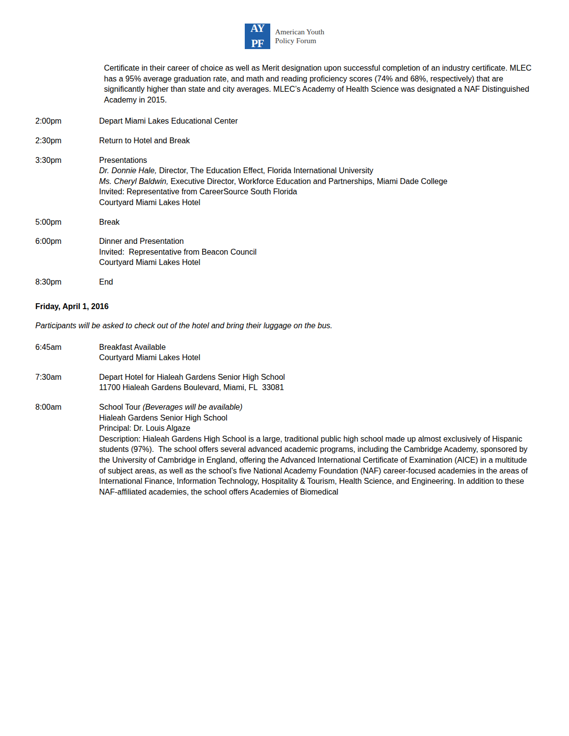AY
PF
American Youth
Policy Forum
Certificate in their career of choice as well as Merit designation upon successful completion of an industry certificate. MLEC has a 95% average graduation rate, and math and reading proficiency scores (74% and 68%, respectively) that are significantly higher than state and city averages. MLEC’s Academy of Health Science was designated a NAF Distinguished Academy in 2015.
| 2:00pm | Depart Miami Lakes Educational Center |
| 2:30pm | Return to Hotel and Break |
| 3:30pm | Presentations Dr. Donnie Hale, Director, The Education Effect, Florida International University Ms. Cheryl Baldwin, Executive Director, Workforce Education and Partnerships, Miami Dade College Invited: Representative from CareerSource South Florida Courtyard Miami Lakes Hotel |
| 5:00pm | Break |
| 6:00pm | Dinner and Presentation Invited: Representative from Beacon Council Courtyard Miami Lakes Hotel |
| 8:30pm | End |
Friday, April 1, 2016
Participants will be asked to check out of the hotel and bring their luggage on the bus.
| 6:45am | Breakfast Available Courtyard Miami Lakes Hotel |
| 7:30am | Depart Hotel for Hialeah Gardens Senior High School 11700 Hialeah Gardens Boulevard, Miami, FL 33081 |
| 8:00am | School Tour (Beverages will be available) Hialeah Gardens Senior High School Principal: Dr. Louis Algaze Description: Hialeah Gardens High School is a large, traditional public high school made up almost exclusively of Hispanic students (97%). The school offers several advanced academic programs, including the Cambridge Academy, sponsored by the University of Cambridge in England, offering the Advanced International Certificate of Examination (AICE) in a multitude of subject areas, as well as the school’s five National Academy Foundation (NAF) career-focused academies in the areas of International Finance, Information Technology, Hospitality & Tourism, Health Science, and Engineering. In addition to these NAF-affiliated academies, the school offers Academies of Biomedical |